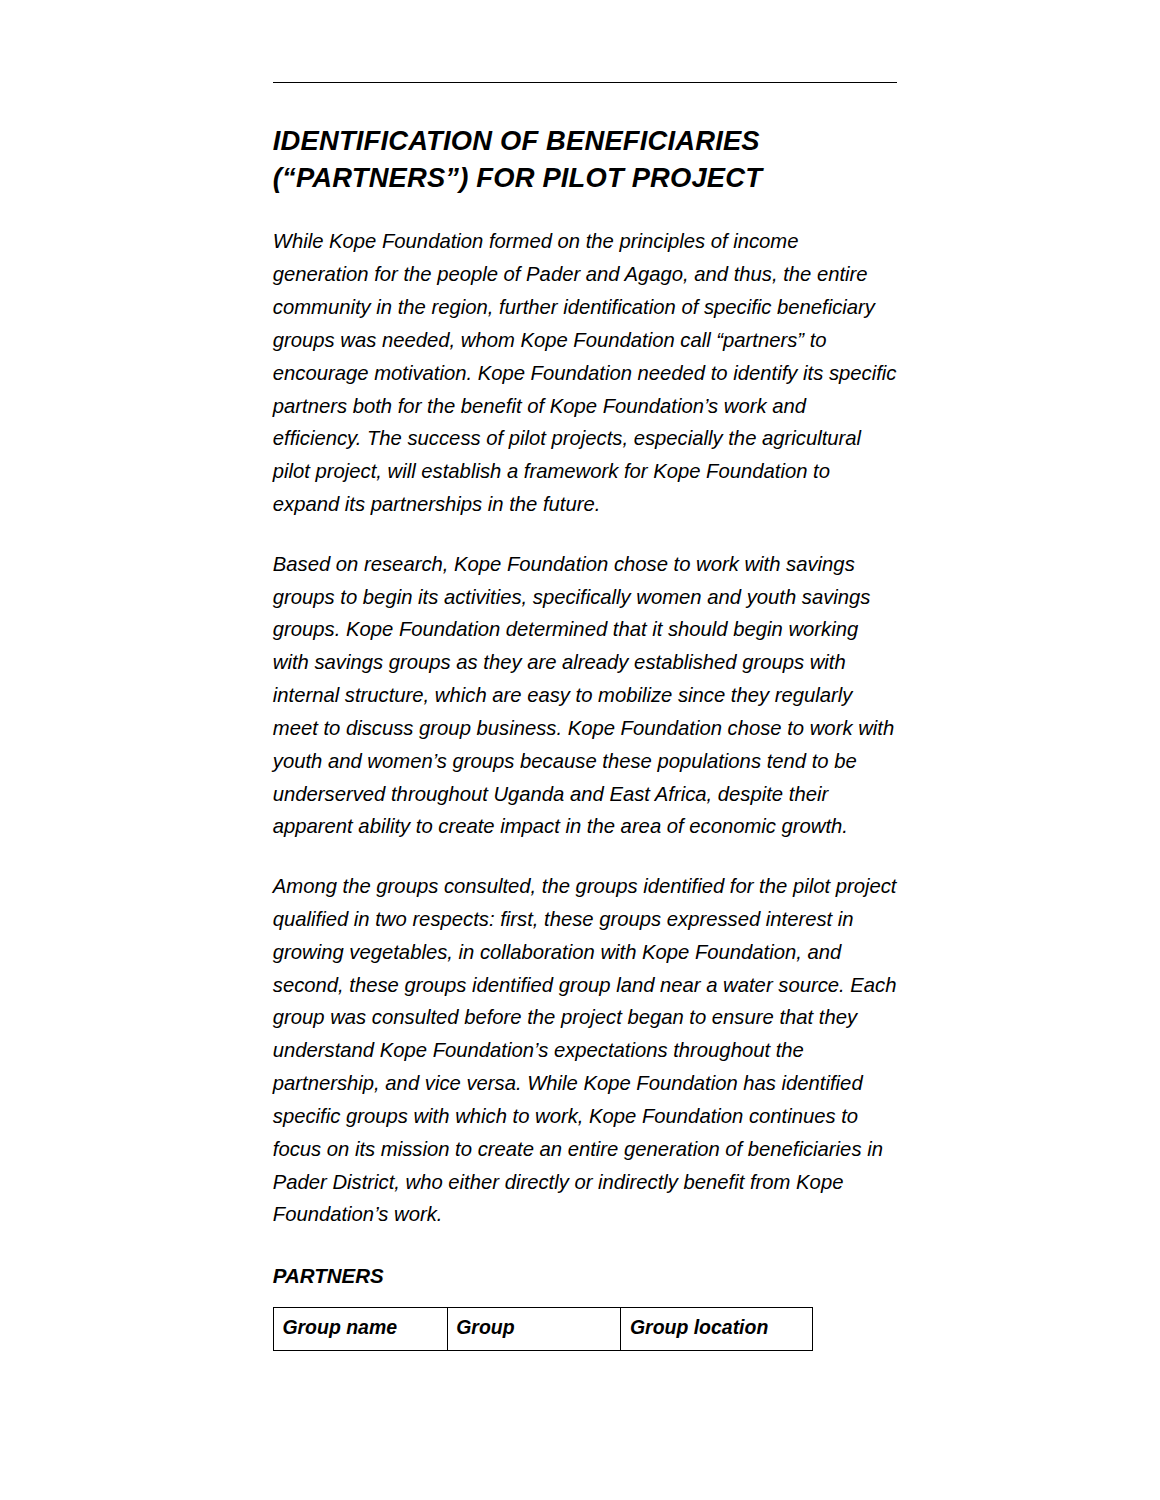IDENTIFICATION OF BENEFICIARIES (“PARTNERS”) FOR PILOT PROJECT
While Kope Foundation formed on the principles of income generation for the people of Pader and Agago, and thus, the entire community in the region, further identification of specific beneficiary groups was needed, whom Kope Foundation call “partners” to encourage motivation. Kope Foundation needed to identify its specific partners both for the benefit of Kope Foundation’s work and efficiency. The success of pilot projects, especially the agricultural pilot project, will establish a framework for Kope Foundation to expand its partnerships in the future.
Based on research, Kope Foundation chose to work with savings groups to begin its activities, specifically women and youth savings groups. Kope Foundation determined that it should begin working with savings groups as they are already established groups with internal structure, which are easy to mobilize since they regularly meet to discuss group business. Kope Foundation chose to work with youth and women’s groups because these populations tend to be underserved throughout Uganda and East Africa, despite their apparent ability to create impact in the area of economic growth.
Among the groups consulted, the groups identified for the pilot project qualified in two respects: first, these groups expressed interest in growing vegetables, in collaboration with Kope Foundation, and second, these groups identified group land near a water source. Each group was consulted before the project began to ensure that they understand Kope Foundation’s expectations throughout the partnership, and vice versa. While Kope Foundation has identified specific groups with which to work, Kope Foundation continues to focus on its mission to create an entire generation of beneficiaries in Pader District, who either directly or indirectly benefit from Kope Foundation’s work.
PARTNERS
| Group name | Group | Group location |